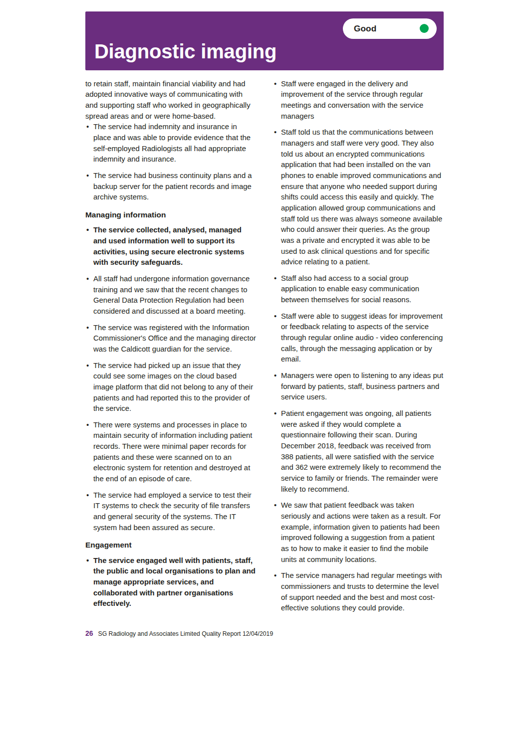Good
Diagnostic imaging
to retain staff, maintain financial viability and had adopted innovative ways of communicating with and supporting staff who worked in geographically spread areas and or were home-based.
The service had indemnity and insurance in place and was able to provide evidence that the self-employed Radiologists all had appropriate indemnity and insurance.
The service had business continuity plans and a backup server for the patient records and image archive systems.
Managing information
The service collected, analysed, managed and used information well to support its activities, using secure electronic systems with security safeguards.
All staff had undergone information governance training and we saw that the recent changes to General Data Protection Regulation had been considered and discussed at a board meeting.
The service was registered with the Information Commissioner's Office and the managing director was the Caldicott guardian for the service.
The service had picked up an issue that they could see some images on the cloud based image platform that did not belong to any of their patients and had reported this to the provider of the service.
There were systems and processes in place to maintain security of information including patient records. There were minimal paper records for patients and these were scanned on to an electronic system for retention and destroyed at the end of an episode of care.
The service had employed a service to test their IT systems to check the security of file transfers and general security of the systems. The IT system had been assured as secure.
Engagement
The service engaged well with patients, staff, the public and local organisations to plan and manage appropriate services, and collaborated with partner organisations effectively.
Staff were engaged in the delivery and improvement of the service through regular meetings and conversation with the service managers
Staff told us that the communications between managers and staff were very good. They also told us about an encrypted communications application that had been installed on the van phones to enable improved communications and ensure that anyone who needed support during shifts could access this easily and quickly. The application allowed group communications and staff told us there was always someone available who could answer their queries. As the group was a private and encrypted it was able to be used to ask clinical questions and for specific advice relating to a patient.
Staff also had access to a social group application to enable easy communication between themselves for social reasons.
Staff were able to suggest ideas for improvement or feedback relating to aspects of the service through regular online audio - video conferencing calls, through the messaging application or by email.
Managers were open to listening to any ideas put forward by patients, staff, business partners and service users.
Patient engagement was ongoing, all patients were asked if they would complete a questionnaire following their scan. During December 2018, feedback was received from 388 patients, all were satisfied with the service and 362 were extremely likely to recommend the service to family or friends. The remainder were likely to recommend.
We saw that patient feedback was taken seriously and actions were taken as a result. For example, information given to patients had been improved following a suggestion from a patient as to how to make it easier to find the mobile units at community locations.
The service managers had regular meetings with commissioners and trusts to determine the level of support needed and the best and most cost-effective solutions they could provide.
26 SG Radiology and Associates Limited Quality Report 12/04/2019